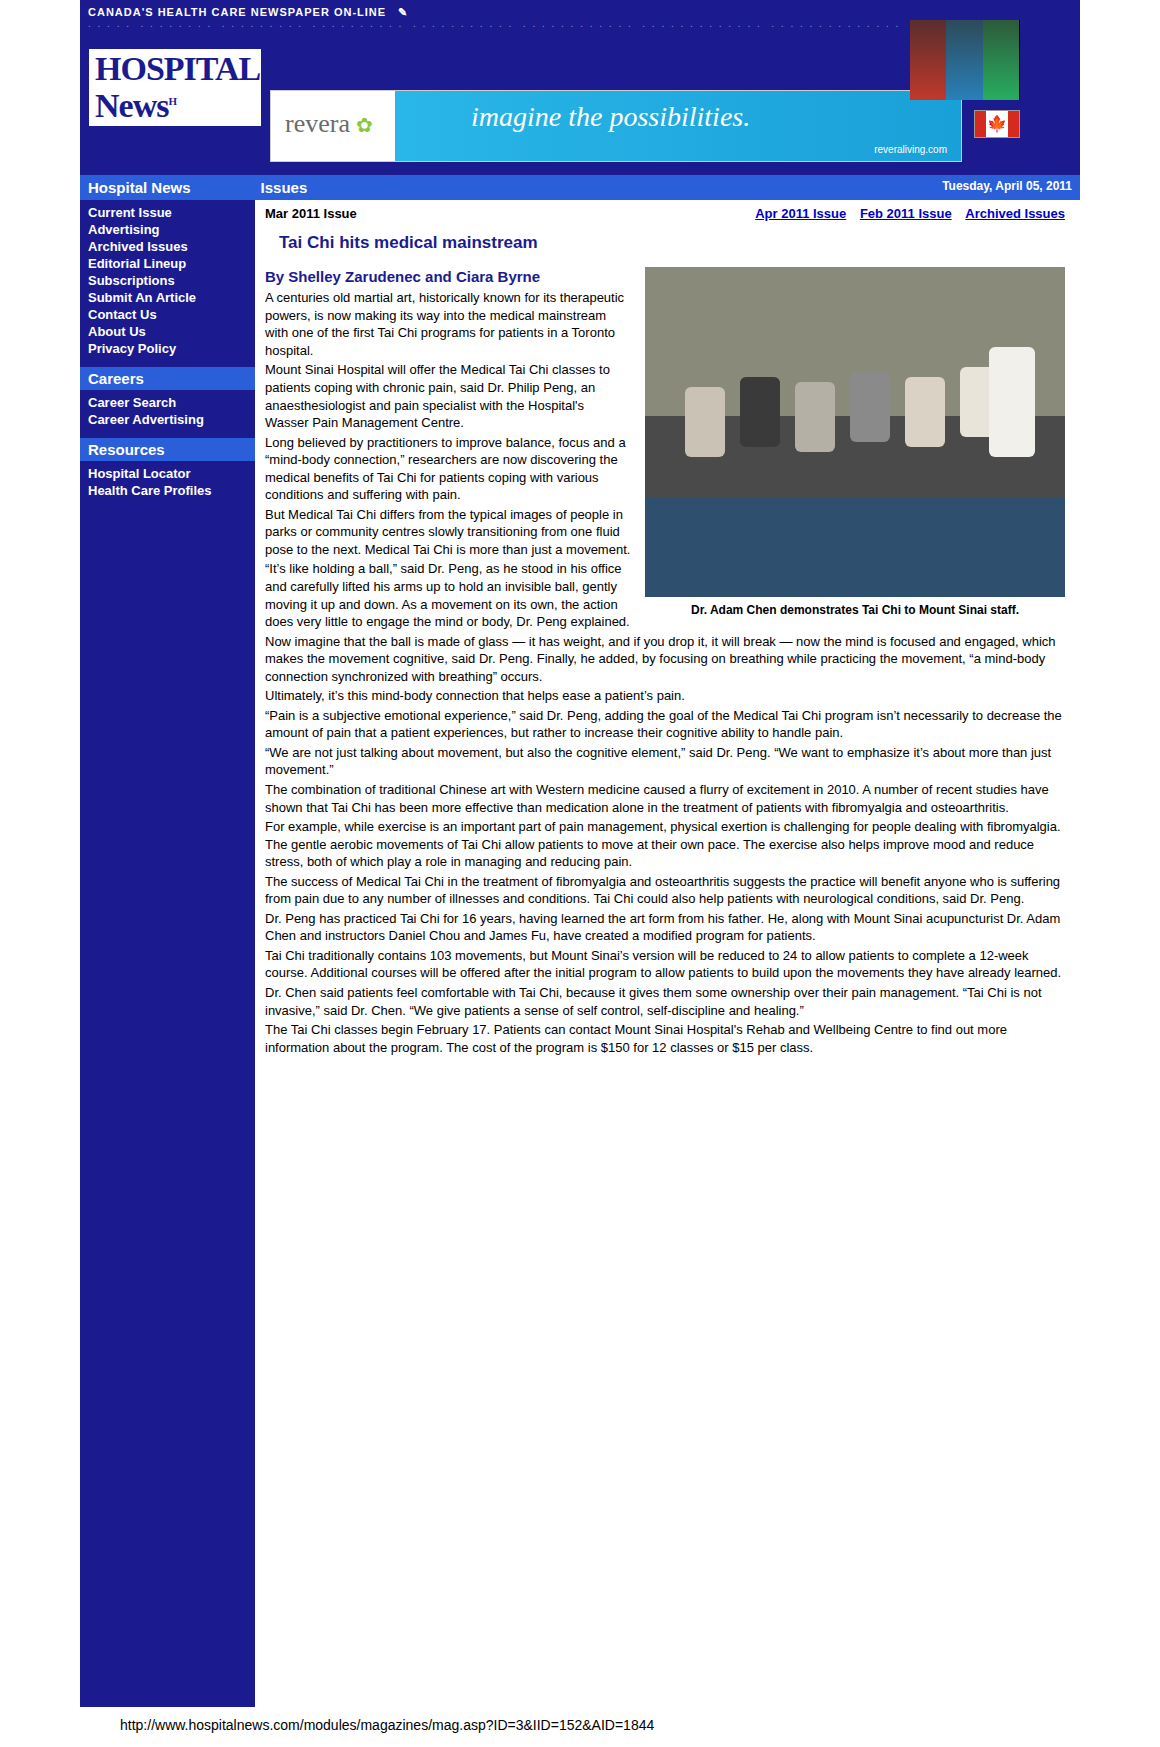Canada's Health Care Newspaper On-Line ✎
. . . . . . . . . . . . . . . . . . . . . . . . . . . . . . . . . . . . . . . . . . . . . . . . . . . . . . . . . . . . . . . . . . . . . . . . . . . . . . . . . .
HOSPITAL
NewsH
revera ✿
imagine the possibilities.
reveraliving.com
🍁
Hospital News Issues Tuesday, April 05, 2011
Current Issue
Advertising
Archived Issues
Editorial Lineup
Subscriptions
Submit An Article
Contact Us
About Us
Privacy Policy
Careers
Career Search
Career Advertising
Resources
Hospital Locator
Health Care Profiles
Mar 2011 Issue
Apr 2011 Issue Feb 2011 Issue Archived Issues
Tai Chi hits medical mainstream
Dr. Adam Chen demonstrates Tai Chi to Mount Sinai staff.
By Shelley Zarudenec and Ciara Byrne
A centuries old martial art, historically known for its therapeutic powers, is now making its way into the medical mainstream with one of the first Tai Chi programs for patients in a Toronto hospital.
Mount Sinai Hospital will offer the Medical Tai Chi classes to patients coping with chronic pain, said Dr. Philip Peng, an anaesthesiologist and pain specialist with the Hospital's Wasser Pain Management Centre.
Long believed by practitioners to improve balance, focus and a “mind-body connection,” researchers are now discovering the medical benefits of Tai Chi for patients coping with various conditions and suffering with pain.
But Medical Tai Chi differs from the typical images of people in parks or community centres slowly transitioning from one fluid pose to the next. Medical Tai Chi is more than just a movement.
“It’s like holding a ball,” said Dr. Peng, as he stood in his office and carefully lifted his arms up to hold an invisible ball, gently moving it up and down. As a movement on its own, the action does very little to engage the mind or body, Dr. Peng explained.
Now imagine that the ball is made of glass — it has weight, and if you drop it, it will break — now the mind is focused and engaged, which makes the movement cognitive, said Dr. Peng. Finally, he added, by focusing on breathing while practicing the movement, “a mind-body connection synchronized with breathing” occurs.
Ultimately, it’s this mind-body connection that helps ease a patient’s pain.
“Pain is a subjective emotional experience,” said Dr. Peng, adding the goal of the Medical Tai Chi program isn’t necessarily to decrease the amount of pain that a patient experiences, but rather to increase their cognitive ability to handle pain.
“We are not just talking about movement, but also the cognitive element,” said Dr. Peng. “We want to emphasize it’s about more than just movement.”
The combination of traditional Chinese art with Western medicine caused a flurry of excitement in 2010. A number of recent studies have shown that Tai Chi has been more effective than medication alone in the treatment of patients with fibromyalgia and osteoarthritis.
For example, while exercise is an important part of pain management, physical exertion is challenging for people dealing with fibromyalgia. The gentle aerobic movements of Tai Chi allow patients to move at their own pace. The exercise also helps improve mood and reduce stress, both of which play a role in managing and reducing pain.
The success of Medical Tai Chi in the treatment of fibromyalgia and osteoarthritis suggests the practice will benefit anyone who is suffering from pain due to any number of illnesses and conditions. Tai Chi could also help patients with neurological conditions, said Dr. Peng.
Dr. Peng has practiced Tai Chi for 16 years, having learned the art form from his father. He, along with Mount Sinai acupuncturist Dr. Adam Chen and instructors Daniel Chou and James Fu, have created a modified program for patients.
Tai Chi traditionally contains 103 movements, but Mount Sinai’s version will be reduced to 24 to allow patients to complete a 12-week course. Additional courses will be offered after the initial program to allow patients to build upon the movements they have already learned.
Dr. Chen said patients feel comfortable with Tai Chi, because it gives them some ownership over their pain management. “Tai Chi is not invasive,” said Dr. Chen. “We give patients a sense of self control, self-discipline and healing.”
The Tai Chi classes begin February 17. Patients can contact Mount Sinai Hospital's Rehab and Wellbeing Centre to find out more information about the program. The cost of the program is $150 for 12 classes or $15 per class.
http://www.hospitalnews.com/modules/magazines/mag.asp?ID=3&IID=152&AID=1844